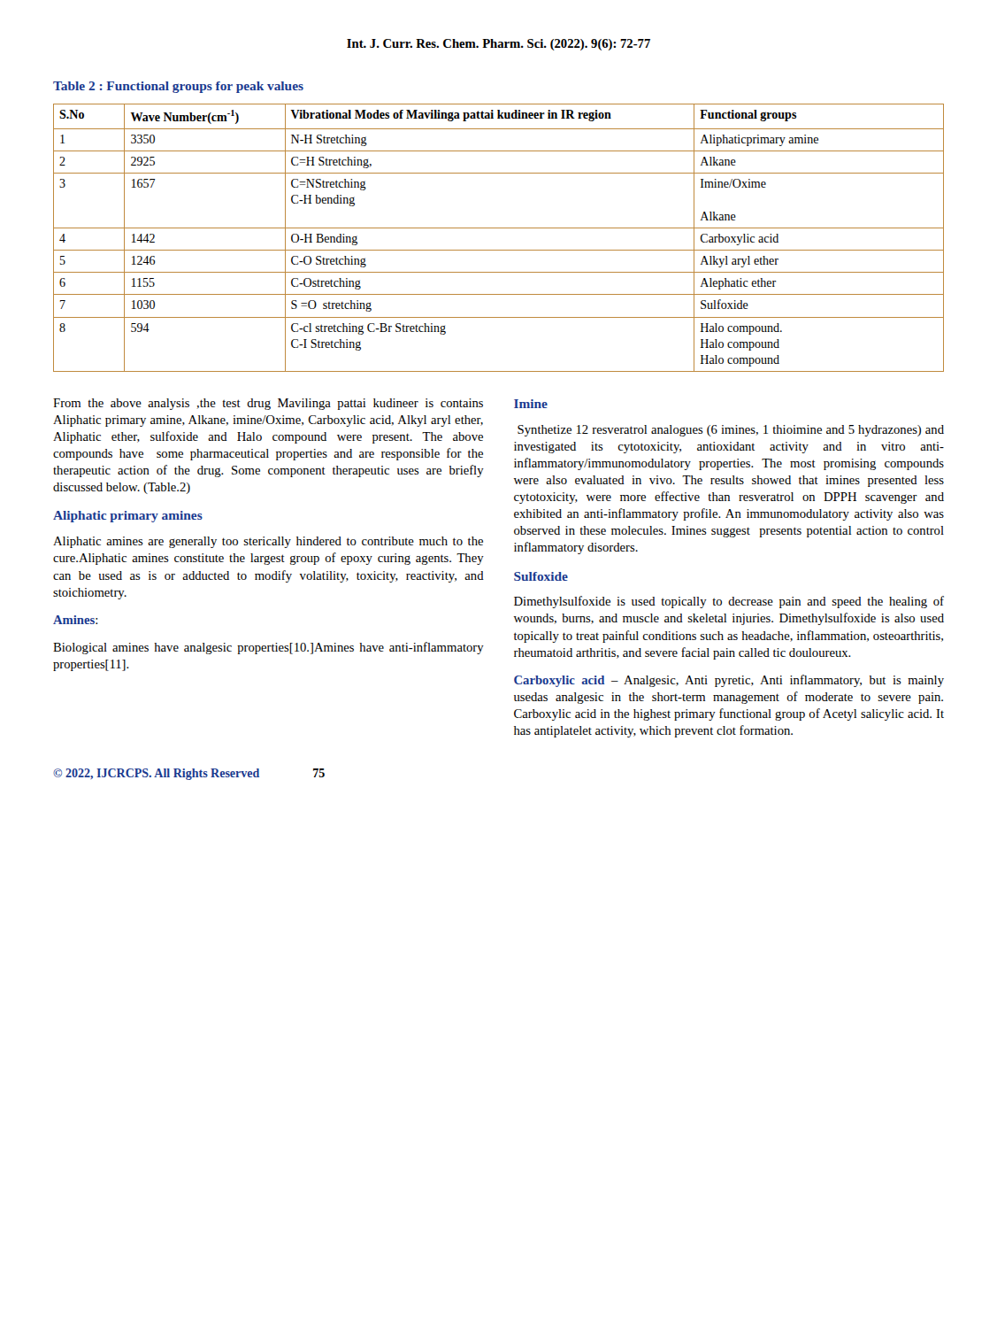Int. J. Curr. Res. Chem. Pharm. Sci. (2022). 9(6): 72-77
Table 2 : Functional groups for peak values
| S.No | Wave Number(cm -1 ) | Vibrational Modes of Mavilinga pattai kudineer in IR region | Functional groups |
| --- | --- | --- | --- |
| 1 | 3350 | N-H Stretching | Aliphaticprimary amine |
| 2 | 2925 | C=H Stretching, | Alkane |
| 3 | 1657 | C=NStretching C-H bending | Imine/Oxime Alkane |
| 4 | 1442 | O-H Bending | Carboxylic acid |
| 5 | 1246 | C-O Stretching | Alkyl aryl ether |
| 6 | 1155 | C-Ostretching | Alephatic ether |
| 7 | 1030 | S =O stretching | Sulfoxide |
| 8 | 594 | C-cl stretching C-Br Stretching C-I Stretching | Halo compound. Halo compound Halo compound |
From the above analysis ,the test drug Mavilinga pattai kudineer is contains Aliphatic primary amine, Alkane, imine/Oxime, Carboxylic acid, Alkyl aryl ether, Aliphatic ether, sulfoxide and Halo compound were present. The above compounds have some pharmaceutical properties and are responsible for the therapeutic action of the drug. Some component therapeutic uses are briefly discussed below. (Table.2)
Aliphatic primary amines
Aliphatic amines are generally too sterically hindered to contribute much to the cure.Aliphatic amines constitute the largest group of epoxy curing agents. They can be used as is or adducted to modify volatility, toxicity, reactivity, and stoichiometry.
Amines:
Biological amines have analgesic properties[10.]Amines have anti-inflammatory properties[11].
Imine
Synthetize 12 resveratrol analogues (6 imines, 1 thioimine and 5 hydrazones) and investigated its cytotoxicity, antioxidant activity and in vitro anti-inflammatory/immunomodulatory properties. The most promising compounds were also evaluated in vivo. The results showed that imines presented less cytotoxicity, were more effective than resveratrol on DPPH scavenger and exhibited an anti-inflammatory profile. An immunomodulatory activity also was observed in these molecules. Imines suggest presents potential action to control inflammatory disorders.
Sulfoxide
Dimethylsulfoxide is used topically to decrease pain and speed the healing of wounds, burns, and muscle and skeletal injuries. Dimethylsulfoxide is also used topically to treat painful conditions such as headache, inflammation, osteoarthritis, rheumatoid arthritis, and severe facial pain called tic douloureux.
Carboxylic acid – Analgesic, Anti pyretic, Anti inflammatory, but is mainly usedas analgesic in the short-term management of moderate to severe pain. Carboxylic acid in the highest primary functional group of Acetyl salicylic acid. It has antiplatelet activity, which prevent clot formation.
© 2022, IJCRCPS. All Rights Reserved75